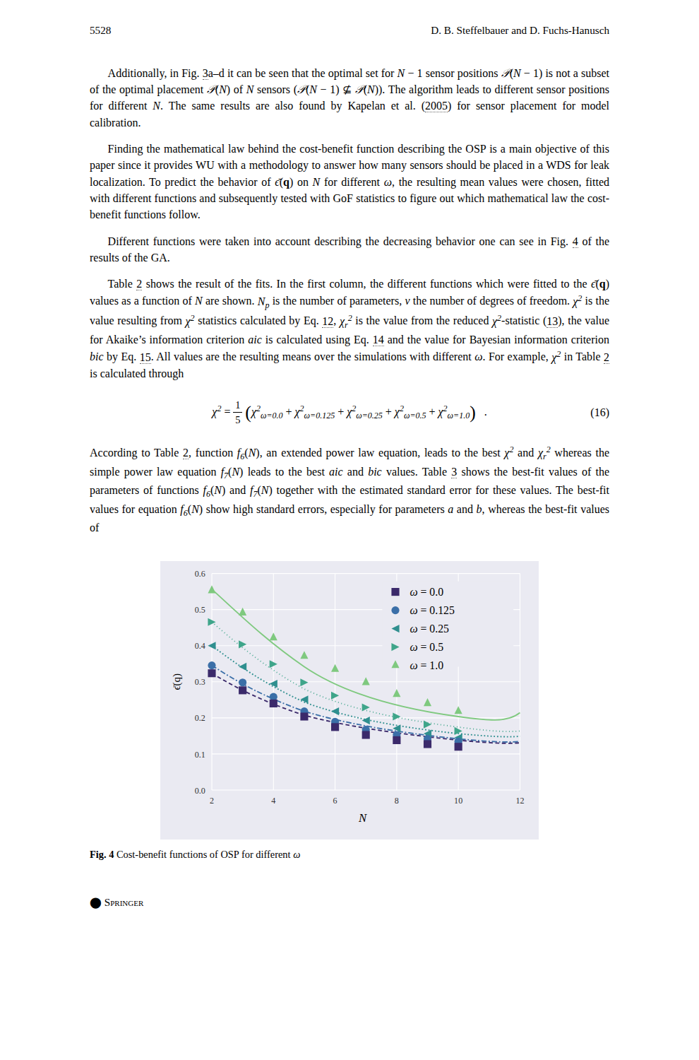5528
D. B. Steffelbauer and D. Fuchs-Hanusch
Additionally, in Fig. 3a–d it can be seen that the optimal set for N − 1 sensor positions 𝒫(N − 1) is not a subset of the optimal placement 𝒫(N) of N sensors (𝒫(N − 1) ⊈ 𝒫(N)). The algorithm leads to different sensor positions for different N. The same results are also found by Kapelan et al. (2005) for sensor placement for model calibration.
Finding the mathematical law behind the cost-benefit function describing the OSP is a main objective of this paper since it provides WU with a methodology to answer how many sensors should be placed in a WDS for leak localization. To predict the behavior of ϵ̄(q) on N for different ω, the resulting mean values were chosen, fitted with different functions and subsequently tested with GoF statistics to figure out which mathematical law the cost-benefit functions follow.
Different functions were taken into account describing the decreasing behavior one can see in Fig. 4 of the results of the GA.
Table 2 shows the result of the fits. In the first column, the different functions which were fitted to the ϵ̄(q) values as a function of N are shown. Np is the number of parameters, ν the number of degrees of freedom. χ2 is the value resulting from χ2 statistics calculated by Eq. 12, χr2 is the value from the reduced χ2-statistic (13), the value for Akaike’s information criterion aic is calculated using Eq. 14 and the value for Bayesian information criterion bic by Eq. 15. All values are the resulting means over the simulations with different ω. For example, χ2 in Table 2 is calculated through
χ2 = 15 (χ2ω=0.0 + χ2ω=0.125 + χ2ω=0.25 + χ2ω=0.5 + χ2ω=1.0) . (16)
According to Table 2, function f6(N), an extended power law equation, leads to the best χ2 and χr2 whereas the simple power law equation f7(N) leads to the best aic and bic values. Table 3 shows the best-fit values of the parameters of functions f6(N) and f7(N) together with the estimated standard error for these values. The best-fit values for equation f6(N) show high standard errors, especially for parameters a and b, whereas the best-fit values of
0.0 0.1 0.2 0.3 0.4 0.5 0.6 2 4 6 8 10 12 N ϵ̄(q) ω = 0.0 ω = 0.125 ω = 0.25 ω = 0.5 ω = 1.0
Fig. 4 Cost-benefit functions of OSP for different ω
⬤ Springer